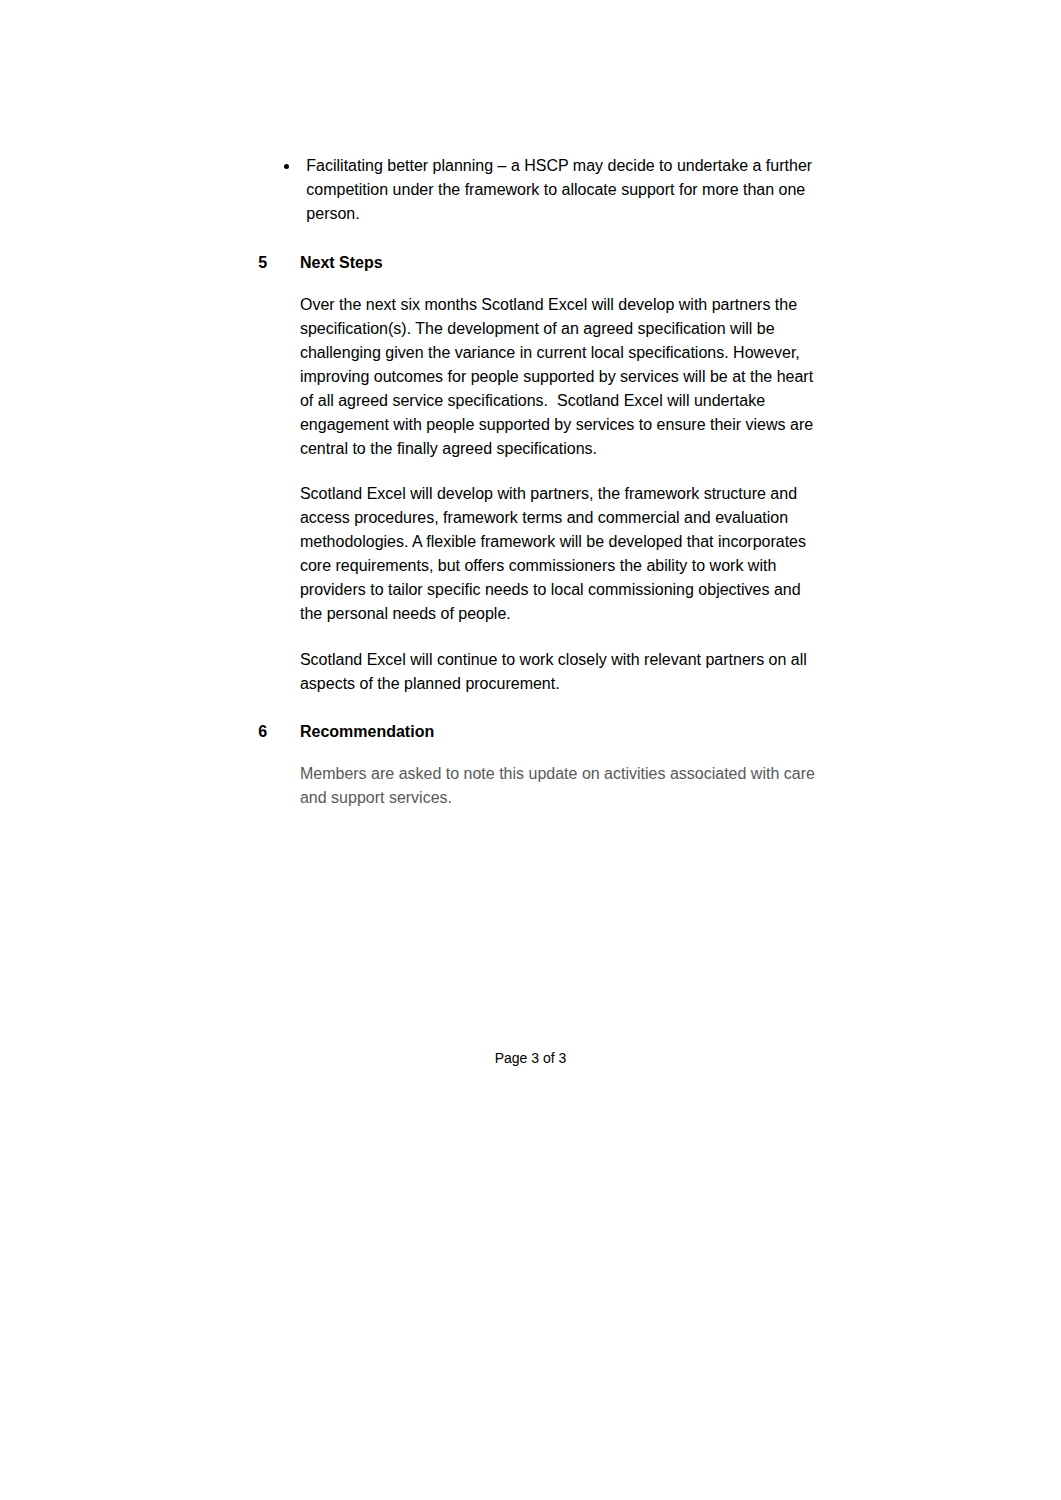Facilitating better planning – a HSCP may decide to undertake a further competition under the framework to allocate support for more than one person.
5 Next Steps
Over the next six months Scotland Excel will develop with partners the specification(s). The development of an agreed specification will be challenging given the variance in current local specifications. However, improving outcomes for people supported by services will be at the heart of all agreed service specifications. Scotland Excel will undertake engagement with people supported by services to ensure their views are central to the finally agreed specifications.
Scotland Excel will develop with partners, the framework structure and access procedures, framework terms and commercial and evaluation methodologies. A flexible framework will be developed that incorporates core requirements, but offers commissioners the ability to work with providers to tailor specific needs to local commissioning objectives and the personal needs of people.
Scotland Excel will continue to work closely with relevant partners on all aspects of the planned procurement.
6 Recommendation
Members are asked to note this update on activities associated with care and support services.
Page 3 of 3